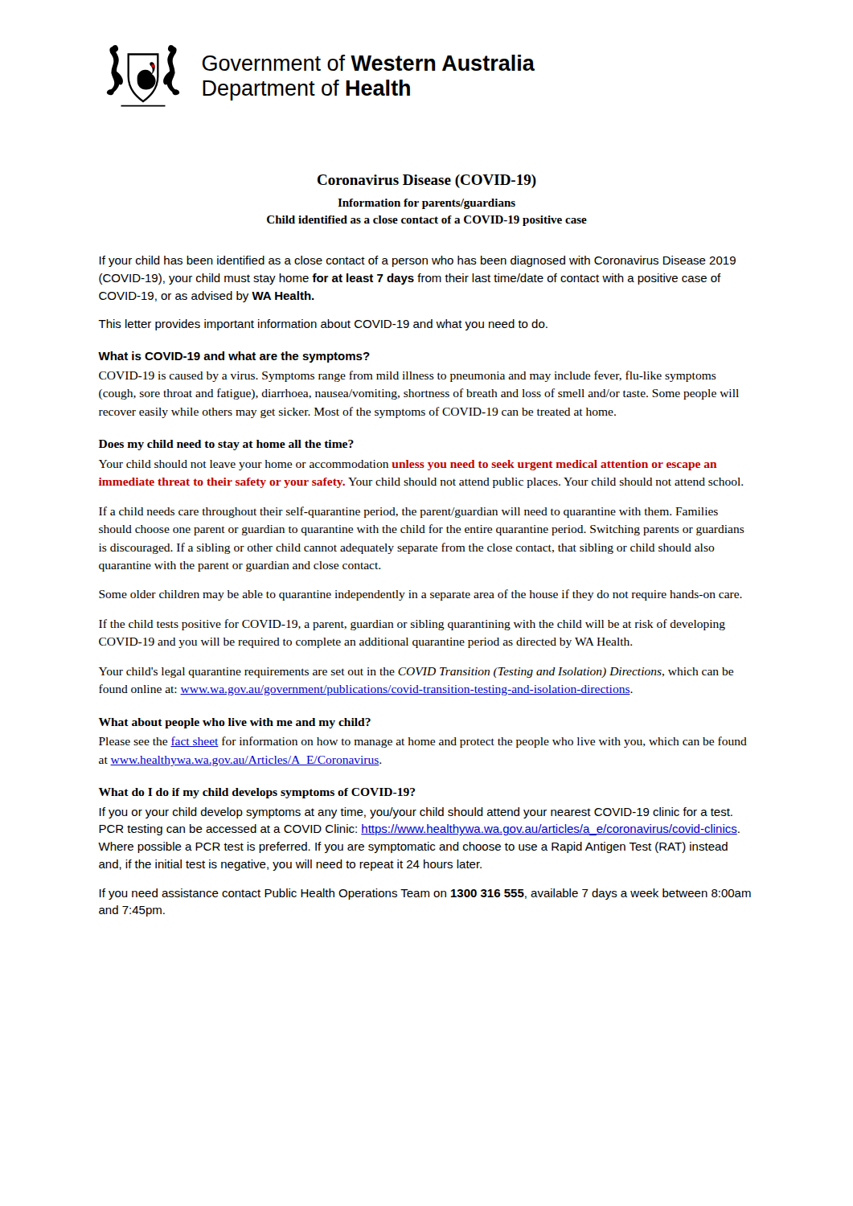Government of Western Australia
Department of Health
Coronavirus Disease (COVID-19)
Information for parents/guardians
Child identified as a close contact of a COVID-19 positive case
If your child has been identified as a close contact of a person who has been diagnosed with Coronavirus Disease 2019 (COVID-19), your child must stay home for at least 7 days from their last time/date of contact with a positive case of COVID-19, or as advised by WA Health.
This letter provides important information about COVID-19 and what you need to do.
What is COVID-19 and what are the symptoms?
COVID-19 is caused by a virus. Symptoms range from mild illness to pneumonia and may include fever, flu-like symptoms (cough, sore throat and fatigue), diarrhoea, nausea/vomiting, shortness of breath and loss of smell and/or taste. Some people will recover easily while others may get sicker. Most of the symptoms of COVID-19 can be treated at home.
Does my child need to stay at home all the time?
Your child should not leave your home or accommodation unless you need to seek urgent medical attention or escape an immediate threat to their safety or your safety. Your child should not attend public places. Your child should not attend school.
If a child needs care throughout their self-quarantine period, the parent/guardian will need to quarantine with them. Families should choose one parent or guardian to quarantine with the child for the entire quarantine period. Switching parents or guardians is discouraged. If a sibling or other child cannot adequately separate from the close contact, that sibling or child should also quarantine with the parent or guardian and close contact.
Some older children may be able to quarantine independently in a separate area of the house if they do not require hands-on care.
If the child tests positive for COVID-19, a parent, guardian or sibling quarantining with the child will be at risk of developing COVID-19 and you will be required to complete an additional quarantine period as directed by WA Health.
Your child's legal quarantine requirements are set out in the COVID Transition (Testing and Isolation) Directions, which can be found online at: www.wa.gov.au/government/publications/covid-transition-testing-and-isolation-directions.
What about people who live with me and my child?
Please see the fact sheet for information on how to manage at home and protect the people who live with you, which can be found at www.healthywa.wa.gov.au/Articles/A_E/Coronavirus.
What do I do if my child develops symptoms of COVID-19?
If you or your child develop symptoms at any time, you/your child should attend your nearest COVID-19 clinic for a test. PCR testing can be accessed at a COVID Clinic: https://www.healthywa.wa.gov.au/articles/a_e/coronavirus/covid-clinics. Where possible a PCR test is preferred. If you are symptomatic and choose to use a Rapid Antigen Test (RAT) instead and, if the initial test is negative, you will need to repeat it 24 hours later.
If you need assistance contact Public Health Operations Team on 1300 316 555, available 7 days a week between 8:00am and 7:45pm.